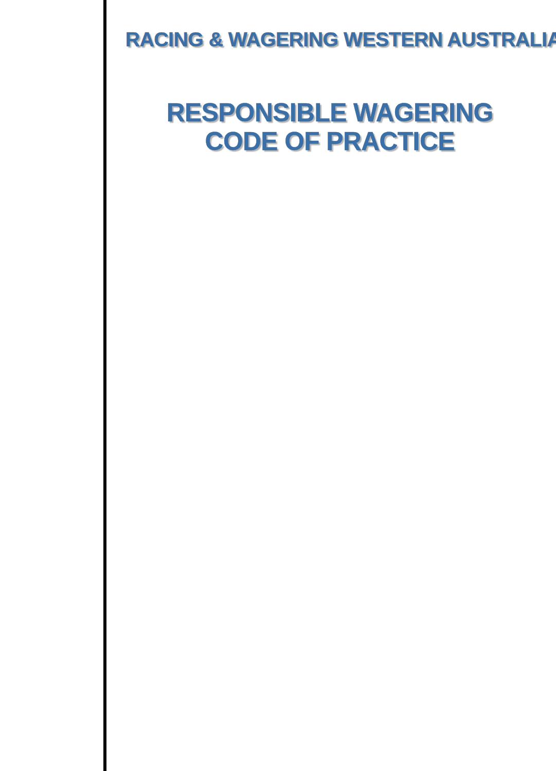RACING & WAGERING WESTERN AUSTRALIA
RESPONSIBLE WAGERING
CODE OF PRACTICE